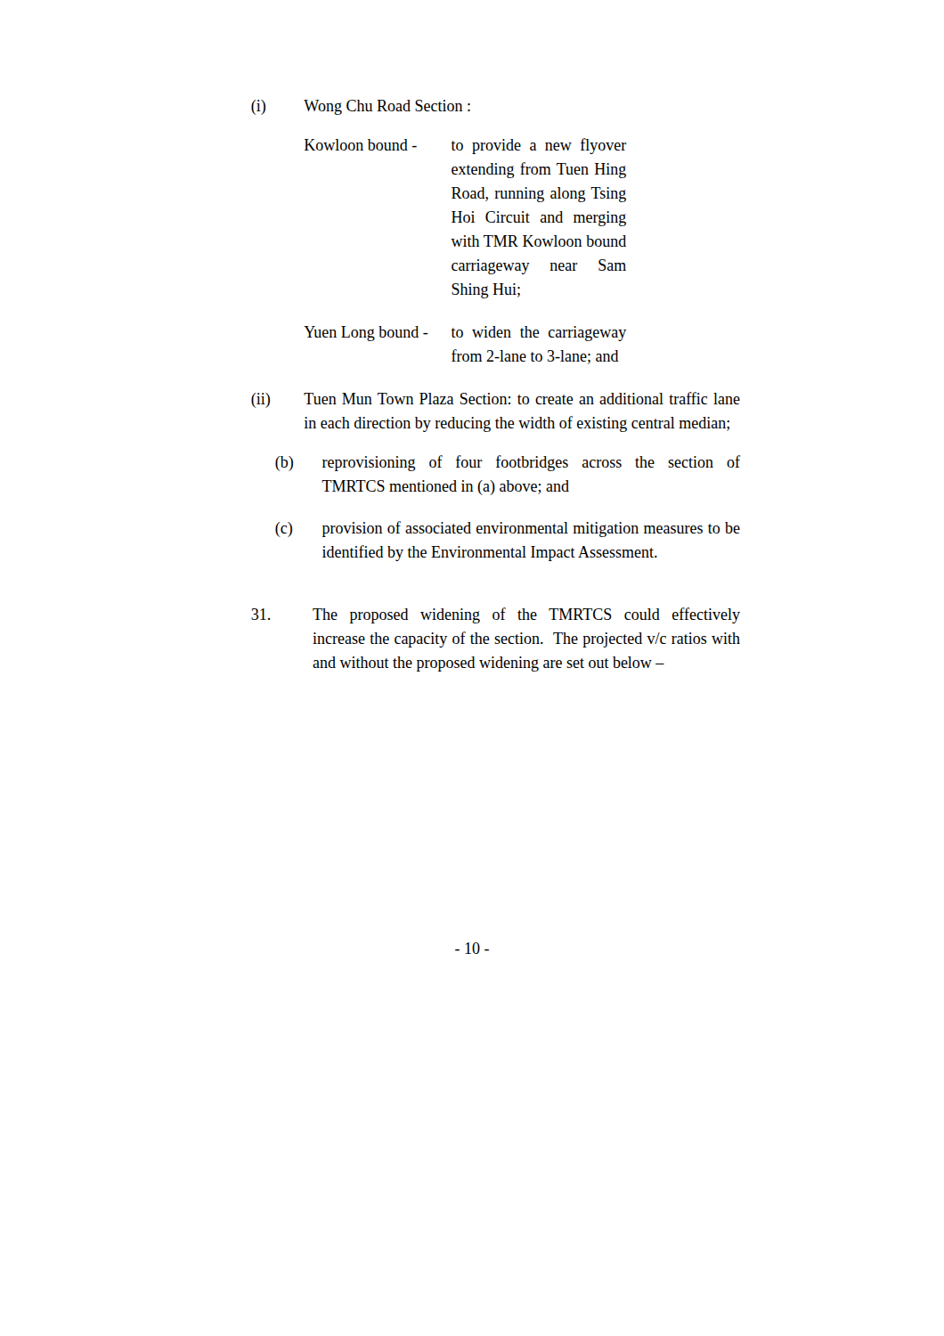(i)
Wong Chu Road Section :
Kowloon bound -
to provide a new flyover extending from Tuen Hing Road, running along Tsing Hoi Circuit and merging with TMR Kowloon bound carriageway near Sam Shing Hui;
Yuen Long bound -
to widen the carriageway from 2-lane to 3-lane; and
(ii)
Tuen Mun Town Plaza Section: to create an additional traffic lane in each direction by reducing the width of existing central median;
(b)
reprovisioning of four footbridges across the section of TMRTCS mentioned in (a) above; and
(c)
provision of associated environmental mitigation measures to be identified by the Environmental Impact Assessment.
31.
The proposed widening of the TMRTCS could effectively increase the capacity of the section. The projected v/c ratios with and without the proposed widening are set out below –
- 10 -